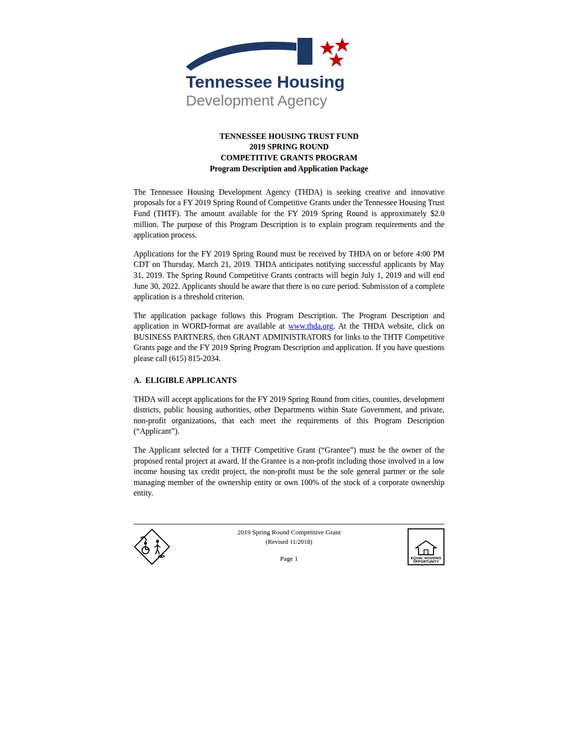Tennessee Housing Development Agency
TENNESSEE HOUSING TRUST FUND
2019 SPRING ROUND
COMPETITIVE GRANTS PROGRAM
Program Description and Application Package
The Tennessee Housing Development Agency (THDA) is seeking creative and innovative proposals for a FY 2019 Spring Round of Competitive Grants under the Tennessee Housing Trust Fund (THTF). The amount available for the FY 2019 Spring Round is approximately $2.0 million. The purpose of this Program Description is to explain program requirements and the application process.
Applications for the FY 2019 Spring Round must be received by THDA on or before 4:00 PM CDT on Thursday, March 21, 2019. THDA anticipates notifying successful applicants by May 31, 2019. The Spring Round Competitive Grants contracts will begin July 1, 2019 and will end June 30, 2022. Applicants should be aware that there is no cure period. Submission of a complete application is a threshold criterion.
The application package follows this Program Description. The Program Description and application in WORD-format are available at www.thda.org. At the THDA website, click on BUSINESS PARTNERS, then GRANT ADMINISTRATORS for links to the THTF Competitive Grants page and the FY 2019 Spring Program Description and application. If you have questions please call (615) 815-2034.
A. ELIGIBLE APPLICANTS
THDA will accept applications for the FY 2019 Spring Round from cities, counties, development districts, public housing authorities, other Departments within State Government, and private, non-profit organizations, that each meet the requirements of this Program Description (“Applicant”).
The Applicant selected for a THTF Competitive Grant (“Grantee”) must be the owner of the proposed rental project at award. If the Grantee is a non-profit including those involved in a low income housing tax credit project, the non-profit must be the sole general partner or the sole managing member of the ownership entity or own 100% of the stock of a corporate ownership entity.
2019 Spring Round Competitive Grant
(Revised 11/2018)
Page 1
EQUAL HOUSING
OPPORTUNITY